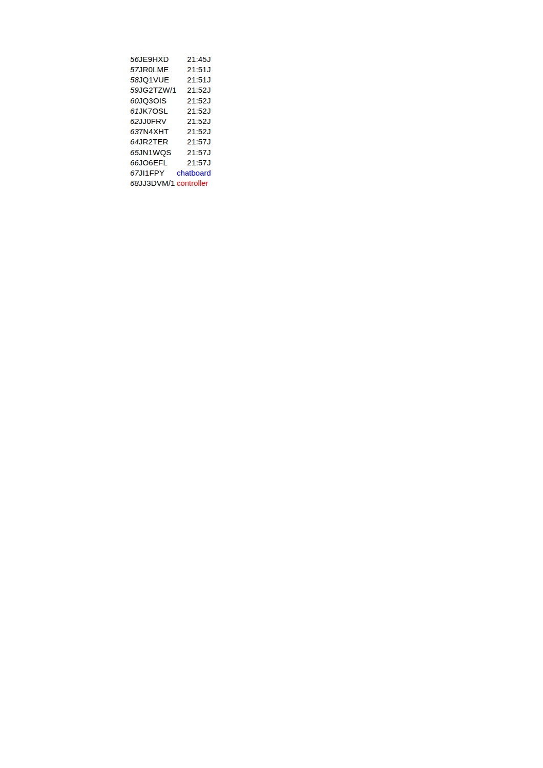| 56 | JE9HXD | 21:45J |
| 57 | JR0LME | 21:51J |
| 58 | JQ1VUE | 21:51J |
| 59 | JG2TZW/1 | 21:52J |
| 60 | JQ3OIS | 21:52J |
| 61 | JK7OSL | 21:52J |
| 62 | JJ0FRV | 21:52J |
| 63 | 7N4XHT | 21:52J |
| 64 | JR2TER | 21:57J |
| 65 | JN1WQS | 21:57J |
| 66 | JO6EFL | 21:57J |
| 67 | JI1FPY | chatboard |
| 68 | JJ3DVM/1 | controller |